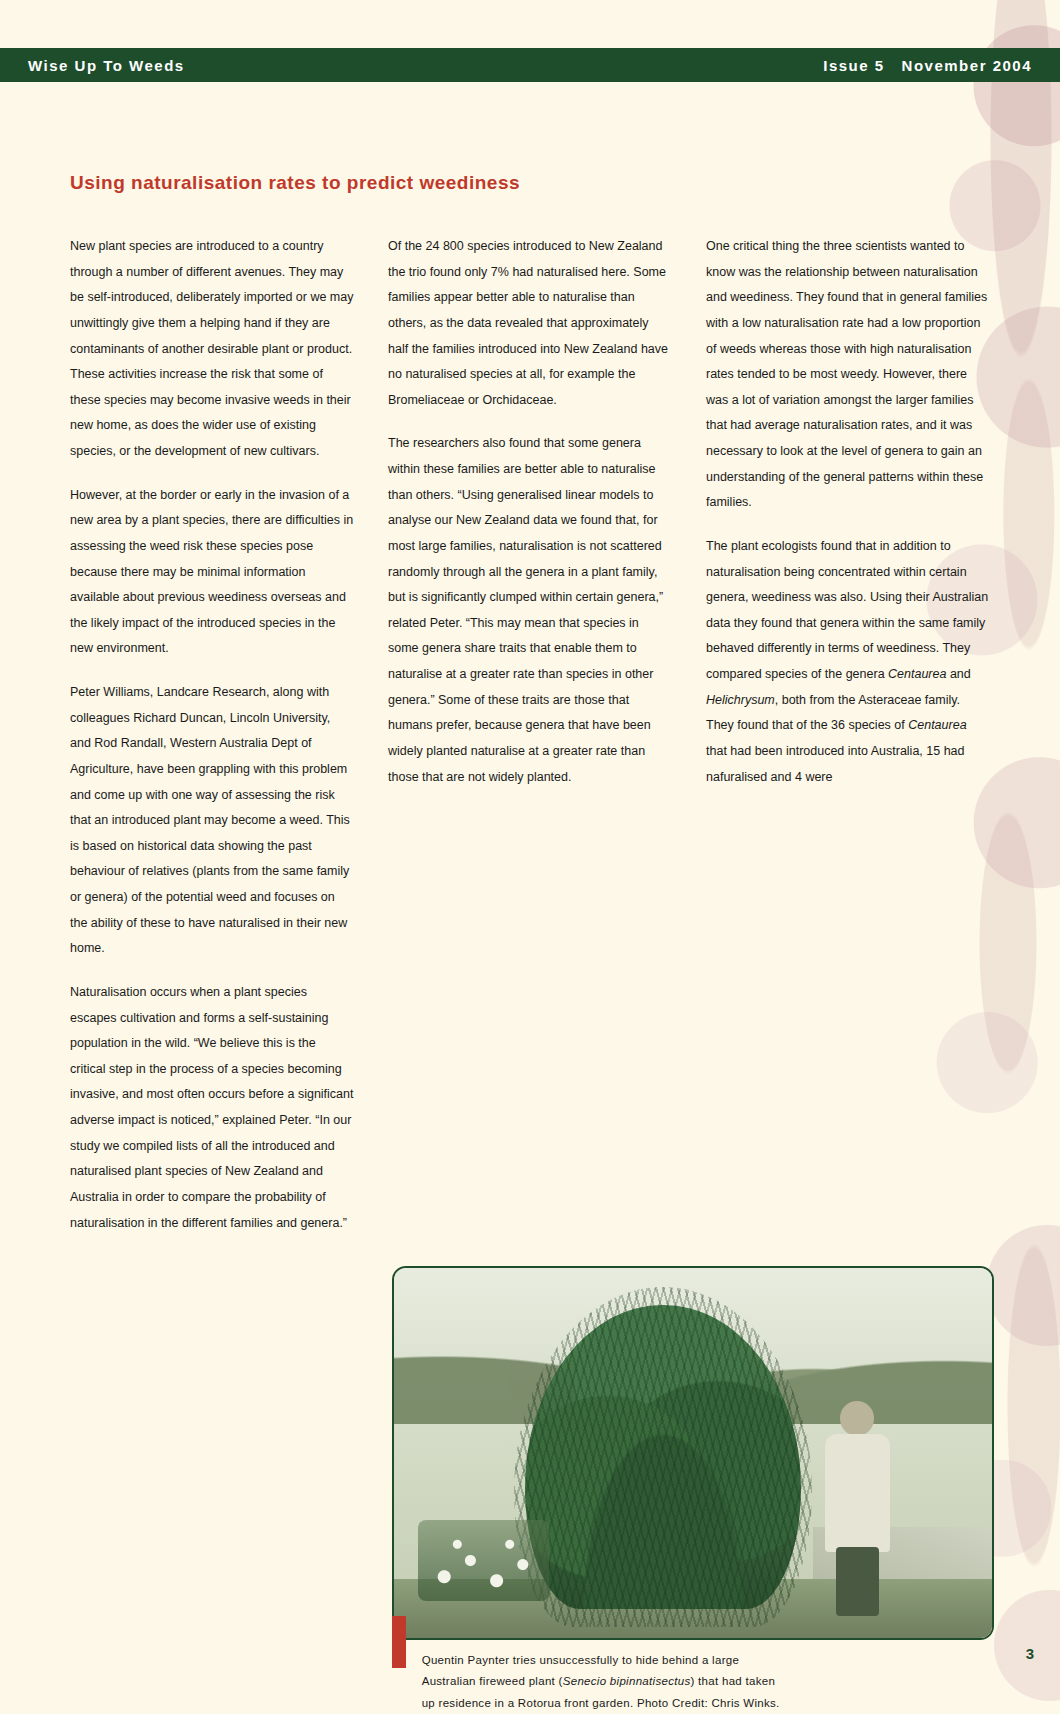Wise Up To Weeds
Issue 5 November 2004
Using naturalisation rates to predict weediness
New plant species are introduced to a country through a number of different avenues. They may be self-introduced, deliberately imported or we may unwittingly give them a helping hand if they are contaminants of another desirable plant or product. These activities increase the risk that some of these species may become invasive weeds in their new home, as does the wider use of existing species, or the development of new cultivars.
However, at the border or early in the invasion of a new area by a plant species, there are difficulties in assessing the weed risk these species pose because there may be minimal information available about previous weediness overseas and the likely impact of the introduced species in the new environment.
Peter Williams, Landcare Research, along with colleagues Richard Duncan, Lincoln University, and Rod Randall, Western Australia Dept of Agriculture, have been grappling with this problem and come up with one way of assessing the risk that an introduced plant may become a weed. This is based on historical data showing the past behaviour of relatives (plants from the same family or genera) of the potential weed and focuses on the ability of these to have naturalised in their new home.
Naturalisation occurs when a plant species escapes cultivation and forms a self-sustaining population in the wild. “We believe this is the critical step in the process of a species becoming invasive, and most often occurs before a significant adverse impact is noticed,” explained Peter. “In our study we compiled lists of all the introduced and naturalised plant species of New Zealand and Australia in order to compare the probability of naturalisation in the different families and genera.”
Of the 24 800 species introduced to New Zealand the trio found only 7% had naturalised here. Some families appear better able to naturalise than others, as the data revealed that approximately half the families introduced into New Zealand have no naturalised species at all, for example the Bromeliaceae or Orchidaceae.
The researchers also found that some genera within these families are better able to naturalise than others. “Using generalised linear models to analyse our New Zealand data we found that, for most large families, naturalisation is not scattered randomly through all the genera in a plant family, but is significantly clumped within certain genera,” related Peter. “This may mean that species in some genera share traits that enable them to naturalise at a greater rate than species in other genera.” Some of these traits are those that humans prefer, because genera that have been widely planted naturalise at a greater rate than those that are not widely planted.
One critical thing the three scientists wanted to know was the relationship between naturalisation and weediness. They found that in general families with a low naturalisation rate had a low proportion of weeds whereas those with high naturalisation rates tended to be most weedy. However, there was a lot of variation amongst the larger families that had average naturalisation rates, and it was necessary to look at the level of genera to gain an understanding of the general patterns within these families.
The plant ecologists found that in addition to naturalisation being concentrated within certain genera, weediness was also. Using their Australian data they found that genera within the same family behaved differently in terms of weediness. They compared species of the genera Centaurea and Helichrysum, both from the Asteraceae family. They found that of the 36 species of Centaurea that had been introduced into Australia, 15 had nafuralised and 4 were
Quentin Paynter tries unsuccessfully to hide behind a large
Australian fireweed plant (Senecio bipinnatisectus) that had taken
up residence in a Rotorua front garden. Photo Credit: Chris Winks.
3